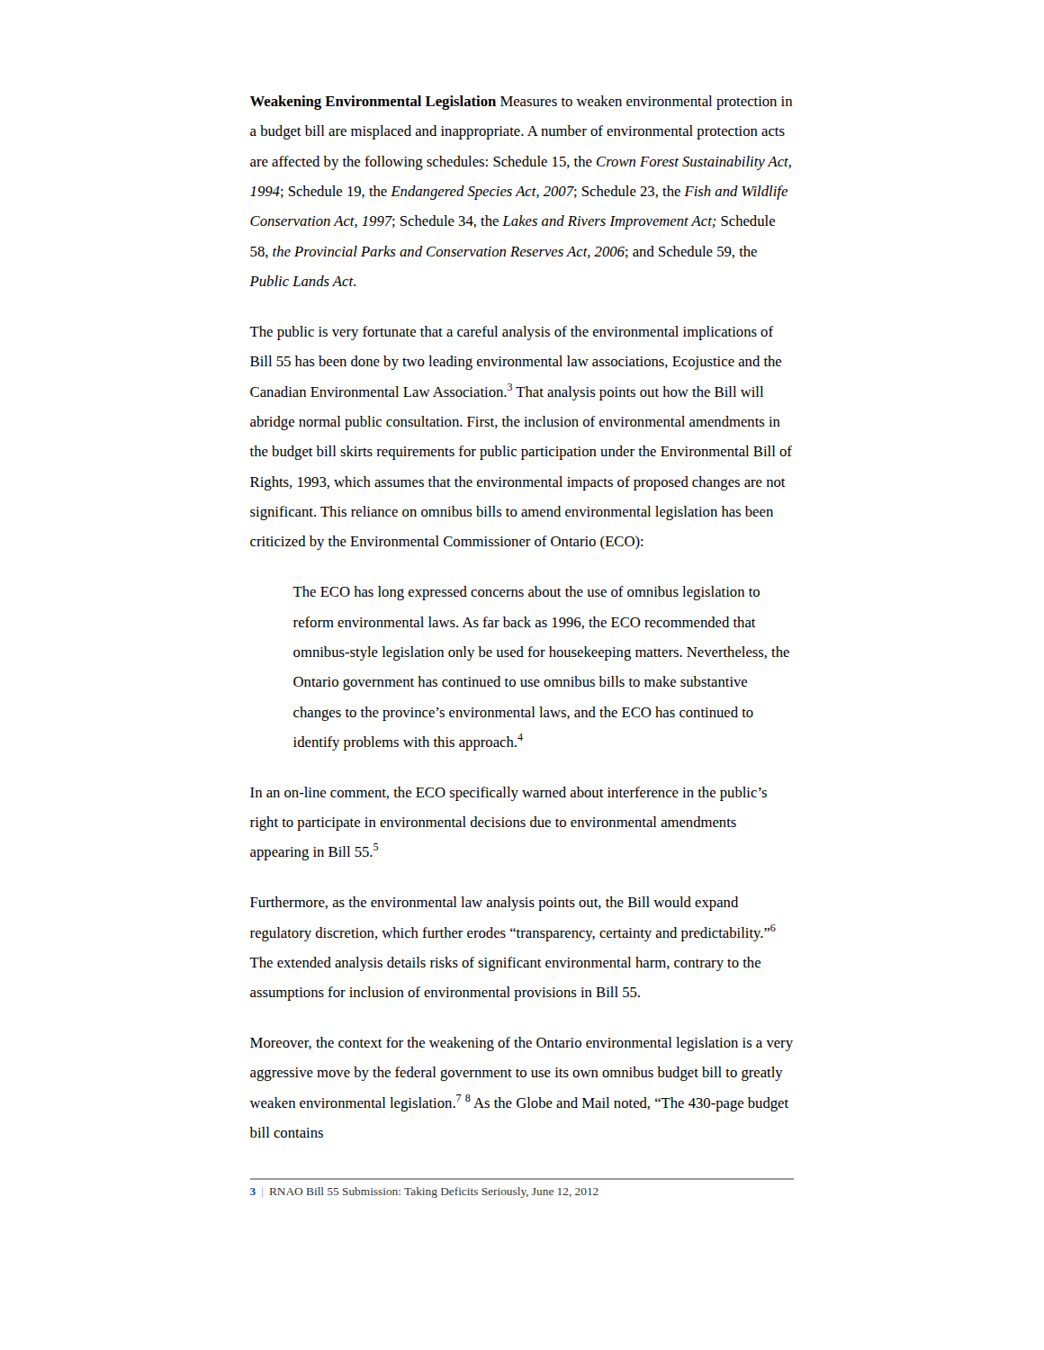Weakening Environmental Legislation Measures to weaken environmental protection in a budget bill are misplaced and inappropriate. A number of environmental protection acts are affected by the following schedules: Schedule 15, the Crown Forest Sustainability Act, 1994; Schedule 19, the Endangered Species Act, 2007; Schedule 23, the Fish and Wildlife Conservation Act, 1997; Schedule 34, the Lakes and Rivers Improvement Act; Schedule 58, the Provincial Parks and Conservation Reserves Act, 2006; and Schedule 59, the Public Lands Act.
The public is very fortunate that a careful analysis of the environmental implications of Bill 55 has been done by two leading environmental law associations, Ecojustice and the Canadian Environmental Law Association.3 That analysis points out how the Bill will abridge normal public consultation. First, the inclusion of environmental amendments in the budget bill skirts requirements for public participation under the Environmental Bill of Rights, 1993, which assumes that the environmental impacts of proposed changes are not significant. This reliance on omnibus bills to amend environmental legislation has been criticized by the Environmental Commissioner of Ontario (ECO):
The ECO has long expressed concerns about the use of omnibus legislation to reform environmental laws. As far back as 1996, the ECO recommended that omnibus-style legislation only be used for housekeeping matters. Nevertheless, the Ontario government has continued to use omnibus bills to make substantive changes to the province’s environmental laws, and the ECO has continued to identify problems with this approach.4
In an on-line comment, the ECO specifically warned about interference in the public’s right to participate in environmental decisions due to environmental amendments appearing in Bill 55.5
Furthermore, as the environmental law analysis points out, the Bill would expand regulatory discretion, which further erodes “transparency, certainty and predictability.”6 The extended analysis details risks of significant environmental harm, contrary to the assumptions for inclusion of environmental provisions in Bill 55.
Moreover, the context for the weakening of the Ontario environmental legislation is a very aggressive move by the federal government to use its own omnibus budget bill to greatly weaken environmental legislation.7 8 As the Globe and Mail noted, “The 430-page budget bill contains
3|RNAO Bill 55 Submission: Taking Deficits Seriously, June 12, 2012